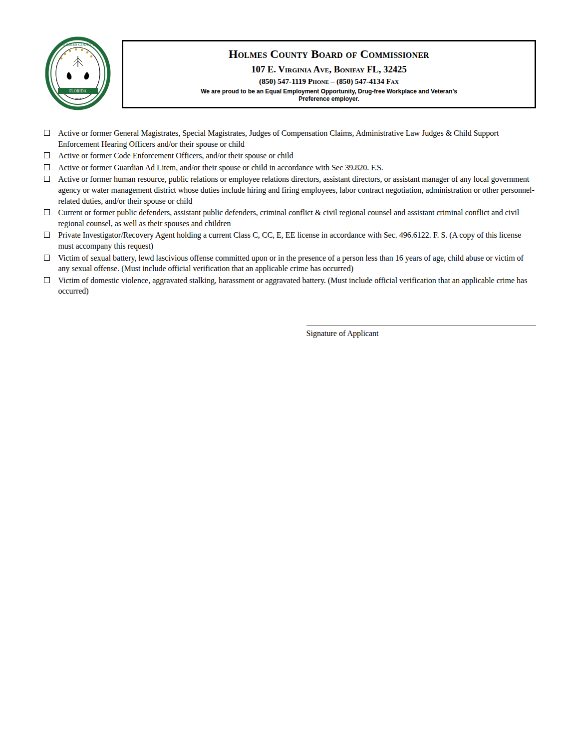FLORIDA 1848 HOLMES COUNTY
Holmes County Board of Commissioner
107 E. Virginia Ave, Bonifay FL, 32425
(850) 547-1119 Phone – (850) 547-4134 Fax
We are proud to be an Equal Employment Opportunity, Drug-free Workplace and Veteran’s
Preference employer.
Active or former General Magistrates, Special Magistrates, Judges of Compensation Claims, Administrative Law Judges & Child Support Enforcement Hearing Officers and/or their spouse or child
Active or former Code Enforcement Officers, and/or their spouse or child
Active or former Guardian Ad Litem, and/or their spouse or child in accordance with Sec 39.820. F.S.
Active or former human resource, public relations or employee relations directors, assistant directors, or assistant manager of any local government agency or water management district whose duties include hiring and firing employees, labor contract negotiation, administration or other personnel-related duties, and/or their spouse or child
Current or former public defenders, assistant public defenders, criminal conflict & civil regional counsel and assistant criminal conflict and civil regional counsel, as well as their spouses and children
Private Investigator/Recovery Agent holding a current Class C, CC, E, EE license in accordance with Sec. 496.6122. F. S. (A copy of this license must accompany this request)
Victim of sexual battery, lewd lascivious offense committed upon or in the presence of a person less than 16 years of age, child abuse or victim of any sexual offense. (Must include official verification that an applicable crime has occurred)
Victim of domestic violence, aggravated stalking, harassment or aggravated battery. (Must include official verification that an applicable crime has occurred)
Signature of Applicant